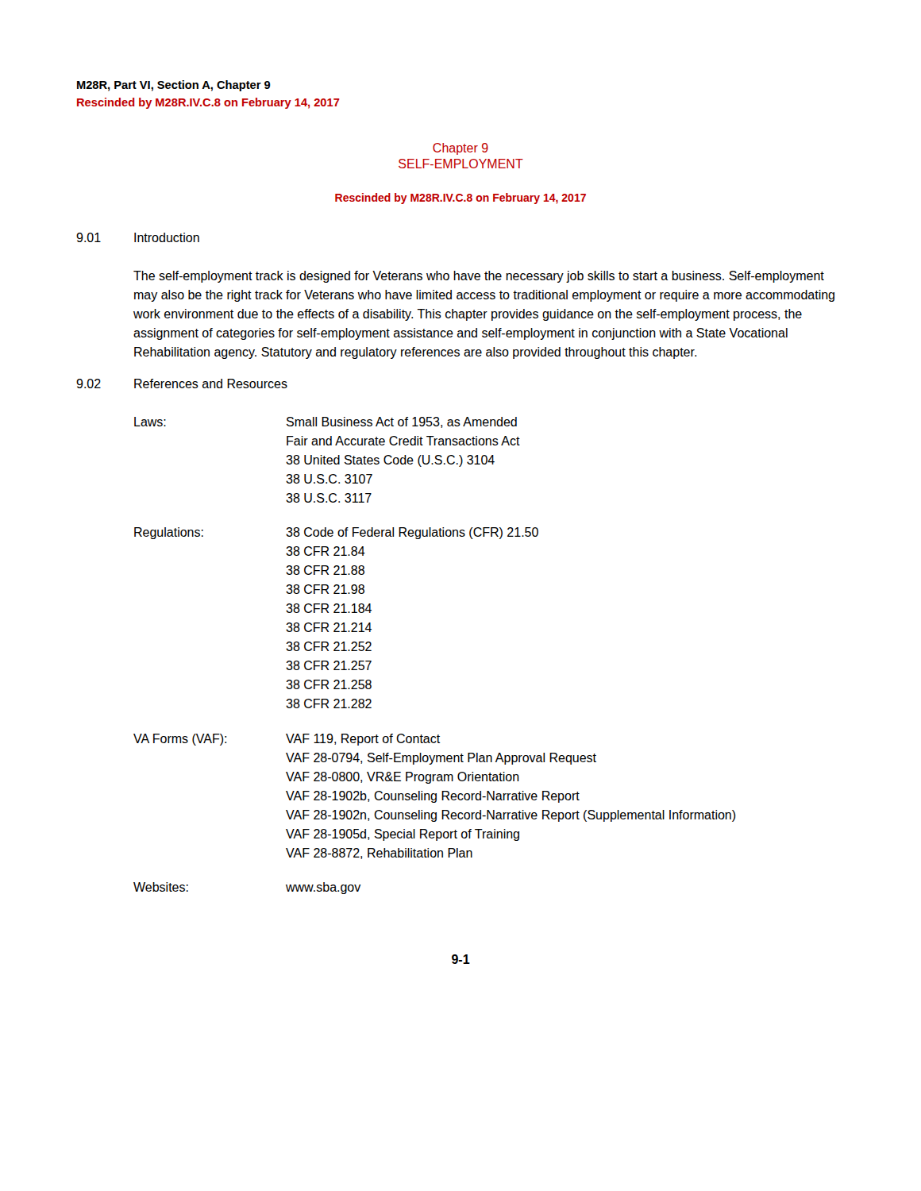M28R, Part VI, Section A, Chapter 9
Rescinded by M28R.IV.C.8 on February 14, 2017
Chapter 9
SELF-EMPLOYMENT
Rescinded by M28R.IV.C.8 on February 14, 2017
9.01
Introduction
The self-employment track is designed for Veterans who have the necessary job skills to start a business. Self-employment may also be the right track for Veterans who have limited access to traditional employment or require a more accommodating work environment due to the effects of a disability. This chapter provides guidance on the self-employment process, the assignment of categories for self-employment assistance and self-employment in conjunction with a State Vocational Rehabilitation agency. Statutory and regulatory references are also provided throughout this chapter.
9.02
References and Resources
| Laws: | Small Business Act of 1953, as Amended Fair and Accurate Credit Transactions Act 38 United States Code (U.S.C.) 3104 38 U.S.C. 3107 38 U.S.C. 3117 |
| Regulations: | 38 Code of Federal Regulations (CFR) 21.50 38 CFR 21.84 38 CFR 21.88 38 CFR 21.98 38 CFR 21.184 38 CFR 21.214 38 CFR 21.252 38 CFR 21.257 38 CFR 21.258 38 CFR 21.282 |
| VA Forms (VAF): | VAF 119, Report of Contact VAF 28-0794, Self-Employment Plan Approval Request VAF 28-0800, VR&E Program Orientation VAF 28-1902b, Counseling Record-Narrative Report VAF 28-1902n, Counseling Record-Narrative Report (Supplemental Information) VAF 28-1905d, Special Report of Training VAF 28-8872, Rehabilitation Plan |
| Websites: | www.sba.gov |
9-1